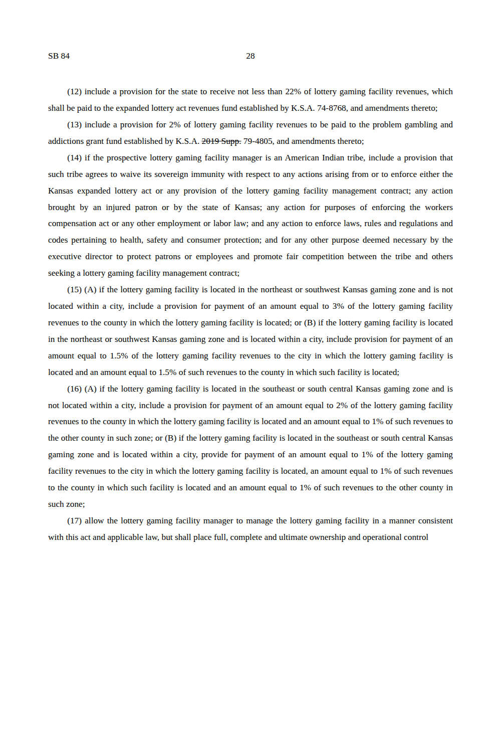SB 84 28 SB 84
(12) include a provision for the state to receive not less than 22% of lottery gaming facility revenues, which shall be paid to the expanded lottery act revenues fund established by K.S.A. 74-8768, and amendments thereto;
(13) include a provision for 2% of lottery gaming facility revenues to be paid to the problem gambling and addictions grant fund established by K.S.A. 2019 Supp. 79-4805, and amendments thereto;
(14) if the prospective lottery gaming facility manager is an American Indian tribe, include a provision that such tribe agrees to waive its sovereign immunity with respect to any actions arising from or to enforce either the Kansas expanded lottery act or any provision of the lottery gaming facility management contract; any action brought by an injured patron or by the state of Kansas; any action for purposes of enforcing the workers compensation act or any other employment or labor law; and any action to enforce laws, rules and regulations and codes pertaining to health, safety and consumer protection; and for any other purpose deemed necessary by the executive director to protect patrons or employees and promote fair competition between the tribe and others seeking a lottery gaming facility management contract;
(15) (A) if the lottery gaming facility is located in the northeast or southwest Kansas gaming zone and is not located within a city, include a provision for payment of an amount equal to 3% of the lottery gaming facility revenues to the county in which the lottery gaming facility is located; or (B) if the lottery gaming facility is located in the northeast or southwest Kansas gaming zone and is located within a city, include provision for payment of an amount equal to 1.5% of the lottery gaming facility revenues to the city in which the lottery gaming facility is located and an amount equal to 1.5% of such revenues to the county in which such facility is located;
(16) (A) if the lottery gaming facility is located in the southeast or south central Kansas gaming zone and is not located within a city, include a provision for payment of an amount equal to 2% of the lottery gaming facility revenues to the county in which the lottery gaming facility is located and an amount equal to 1% of such revenues to the other county in such zone; or (B) if the lottery gaming facility is located in the southeast or south central Kansas gaming zone and is located within a city, provide for payment of an amount equal to 1% of the lottery gaming facility revenues to the city in which the lottery gaming facility is located, an amount equal to 1% of such revenues to the county in which such facility is located and an amount equal to 1% of such revenues to the other county in such zone;
(17) allow the lottery gaming facility manager to manage the lottery gaming facility in a manner consistent with this act and applicable law, but shall place full, complete and ultimate ownership and operational control